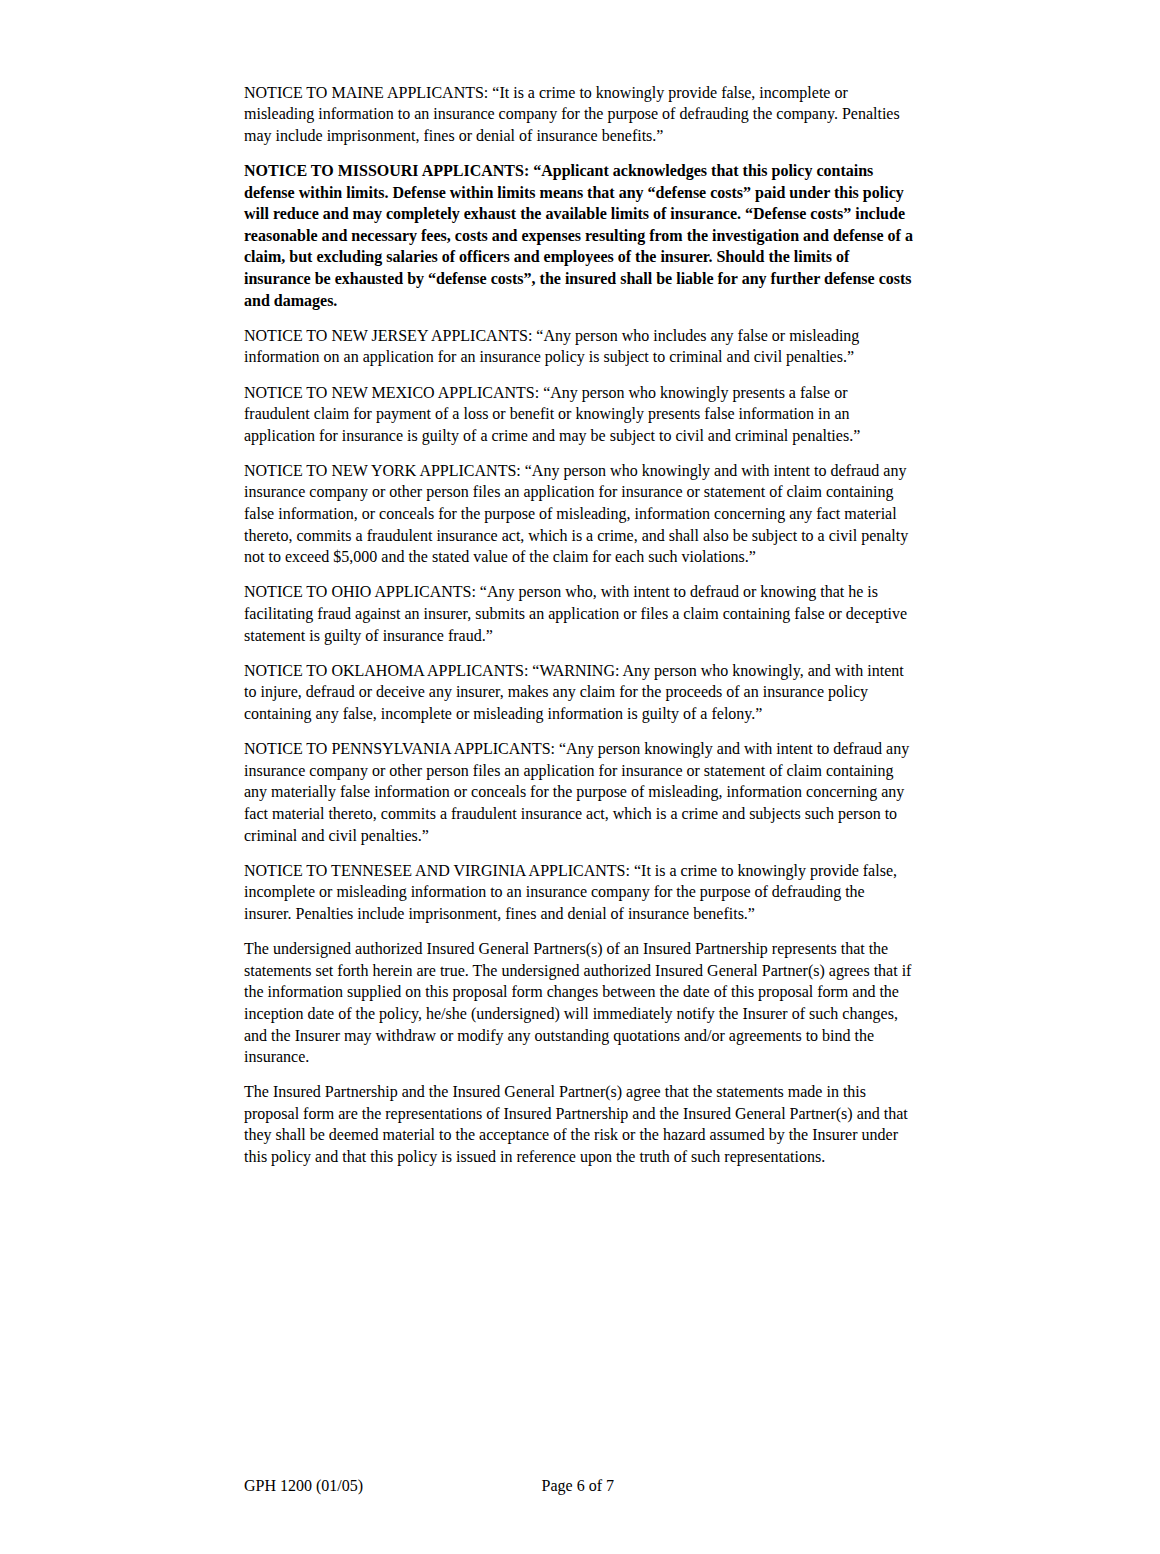NOTICE TO MAINE APPLICANTS: “It is a crime to knowingly provide false, incomplete or misleading information to an insurance company for the purpose of defrauding the company. Penalties may include imprisonment, fines or denial of insurance benefits.”
NOTICE TO MISSOURI APPLICANTS: “Applicant acknowledges that this policy contains defense within limits. Defense within limits means that any “defense costs” paid under this policy will reduce and may completely exhaust the available limits of insurance. “Defense costs” include reasonable and necessary fees, costs and expenses resulting from the investigation and defense of a claim, but excluding salaries of officers and employees of the insurer. Should the limits of insurance be exhausted by “defense costs”, the insured shall be liable for any further defense costs and damages.
NOTICE TO NEW JERSEY APPLICANTS: “Any person who includes any false or misleading information on an application for an insurance policy is subject to criminal and civil penalties.”
NOTICE TO NEW MEXICO APPLICANTS: “Any person who knowingly presents a false or fraudulent claim for payment of a loss or benefit or knowingly presents false information in an application for insurance is guilty of a crime and may be subject to civil and criminal penalties.”
NOTICE TO NEW YORK APPLICANTS: “Any person who knowingly and with intent to defraud any insurance company or other person files an application for insurance or statement of claim containing false information, or conceals for the purpose of misleading, information concerning any fact material thereto, commits a fraudulent insurance act, which is a crime, and shall also be subject to a civil penalty not to exceed $5,000 and the stated value of the claim for each such violations.”
NOTICE TO OHIO APPLICANTS: “Any person who, with intent to defraud or knowing that he is facilitating fraud against an insurer, submits an application or files a claim containing false or deceptive statement is guilty of insurance fraud.”
NOTICE TO OKLAHOMA APPLICANTS: “WARNING: Any person who knowingly, and with intent to injure, defraud or deceive any insurer, makes any claim for the proceeds of an insurance policy containing any false, incomplete or misleading information is guilty of a felony.”
NOTICE TO PENNSYLVANIA APPLICANTS: “Any person knowingly and with intent to defraud any insurance company or other person files an application for insurance or statement of claim containing any materially false information or conceals for the purpose of misleading, information concerning any fact material thereto, commits a fraudulent insurance act, which is a crime and subjects such person to criminal and civil penalties.”
NOTICE TO TENNESEE AND VIRGINIA APPLICANTS: “It is a crime to knowingly provide false, incomplete or misleading information to an insurance company for the purpose of defrauding the insurer. Penalties include imprisonment, fines and denial of insurance benefits.”
The undersigned authorized Insured General Partners(s) of an Insured Partnership represents that the statements set forth herein are true. The undersigned authorized Insured General Partner(s) agrees that if the information supplied on this proposal form changes between the date of this proposal form and the inception date of the policy, he/she (undersigned) will immediately notify the Insurer of such changes, and the Insurer may withdraw or modify any outstanding quotations and/or agreements to bind the insurance.
The Insured Partnership and the Insured General Partner(s) agree that the statements made in this proposal form are the representations of Insured Partnership and the Insured General Partner(s) and that they shall be deemed material to the acceptance of the risk or the hazard assumed by the Insurer under this policy and that this policy is issued in reference upon the truth of such representations.
GPH 1200 (01/05) Page 6 of 7